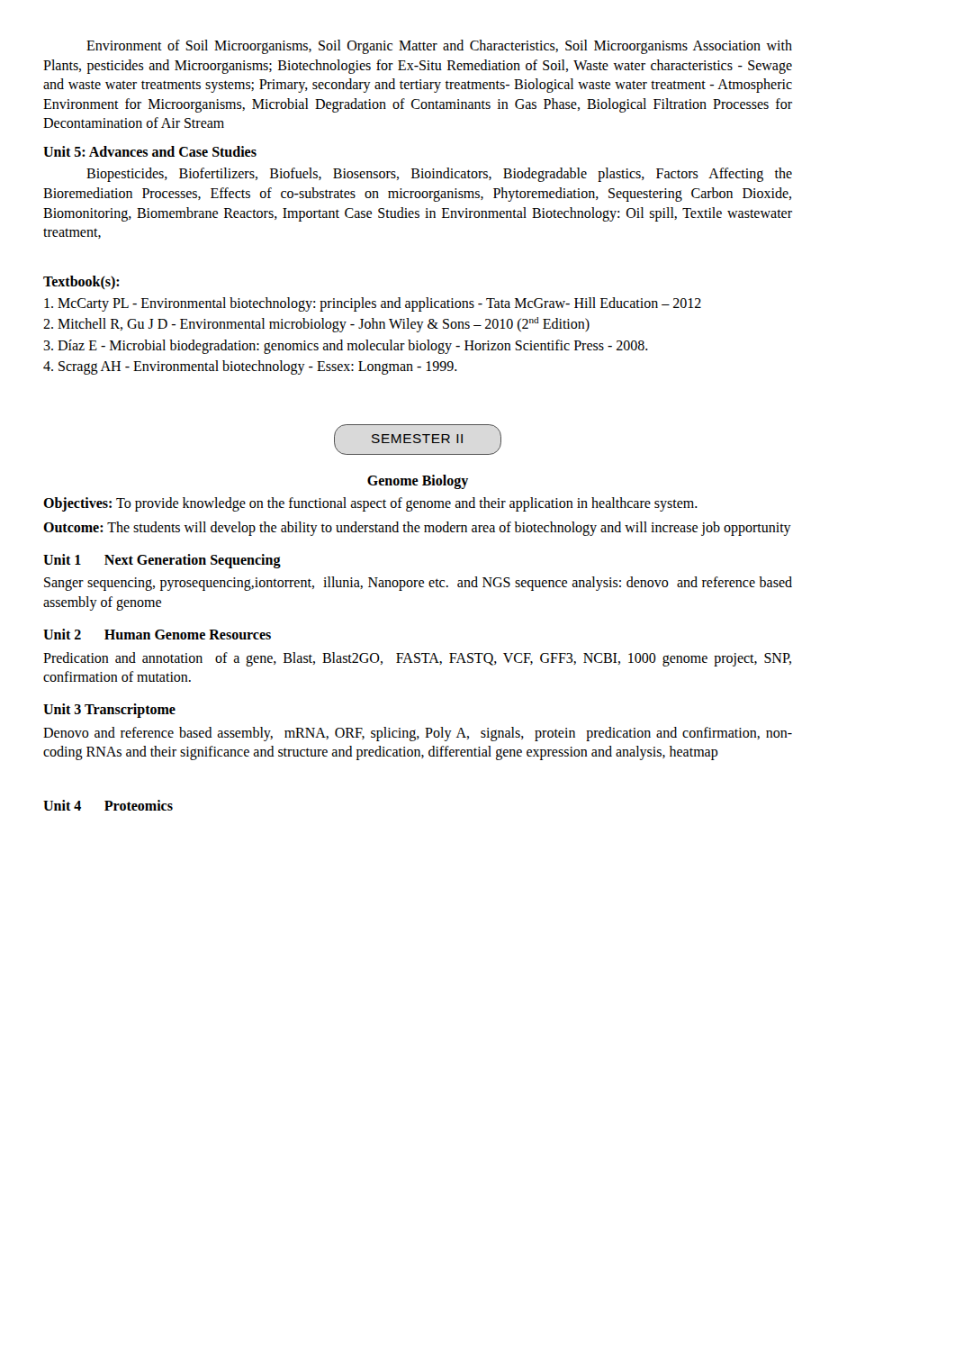Environment of Soil Microorganisms, Soil Organic Matter and Characteristics, Soil Microorganisms Association with Plants, pesticides and Microorganisms; Biotechnologies for Ex-Situ Remediation of Soil, Waste water characteristics - Sewage and waste water treatments systems; Primary, secondary and tertiary treatments- Biological waste water treatment - Atmospheric Environment for Microorganisms, Microbial Degradation of Contaminants in Gas Phase, Biological Filtration Processes for Decontamination of Air Stream
Unit 5: Advances and Case Studies
Biopesticides, Biofertilizers, Biofuels, Biosensors, Bioindicators, Biodegradable plastics, Factors Affecting the Bioremediation Processes, Effects of co-substrates on microorganisms, Phytoremediation, Sequestering Carbon Dioxide, Biomonitoring, Biomembrane Reactors, Important Case Studies in Environmental Biotechnology: Oil spill, Textile wastewater treatment,
Textbook(s):
1. McCarty PL - Environmental biotechnology: principles and applications - Tata McGraw- Hill Education – 2012
2. Mitchell R, Gu J D - Environmental microbiology - John Wiley & Sons – 2010 (2nd Edition)
3. Díaz E - Microbial biodegradation: genomics and molecular biology - Horizon Scientific Press - 2008.
4. Scragg AH - Environmental biotechnology - Essex: Longman - 1999.
SEMESTER II
Genome Biology
Objectives: To provide knowledge on the functional aspect of genome and their application in healthcare system.
Outcome: The students will develop the ability to understand the modern area of biotechnology and will increase job opportunity
Unit 1 Next Generation Sequencing
Sanger sequencing, pyrosequencing,iontorrent, illunia, Nanopore etc. and NGS sequence analysis: denovo and reference based assembly of genome
Unit 2 Human Genome Resources
Predication and annotation of a gene, Blast, Blast2GO, FASTA, FASTQ, VCF, GFF3, NCBI, 1000 genome project, SNP, confirmation of mutation.
Unit 3 Transcriptome
Denovo and reference based assembly, mRNA, ORF, splicing, Poly A, signals, protein predication and confirmation, non-coding RNAs and their significance and structure and predication, differential gene expression and analysis, heatmap
Unit 4 Proteomics